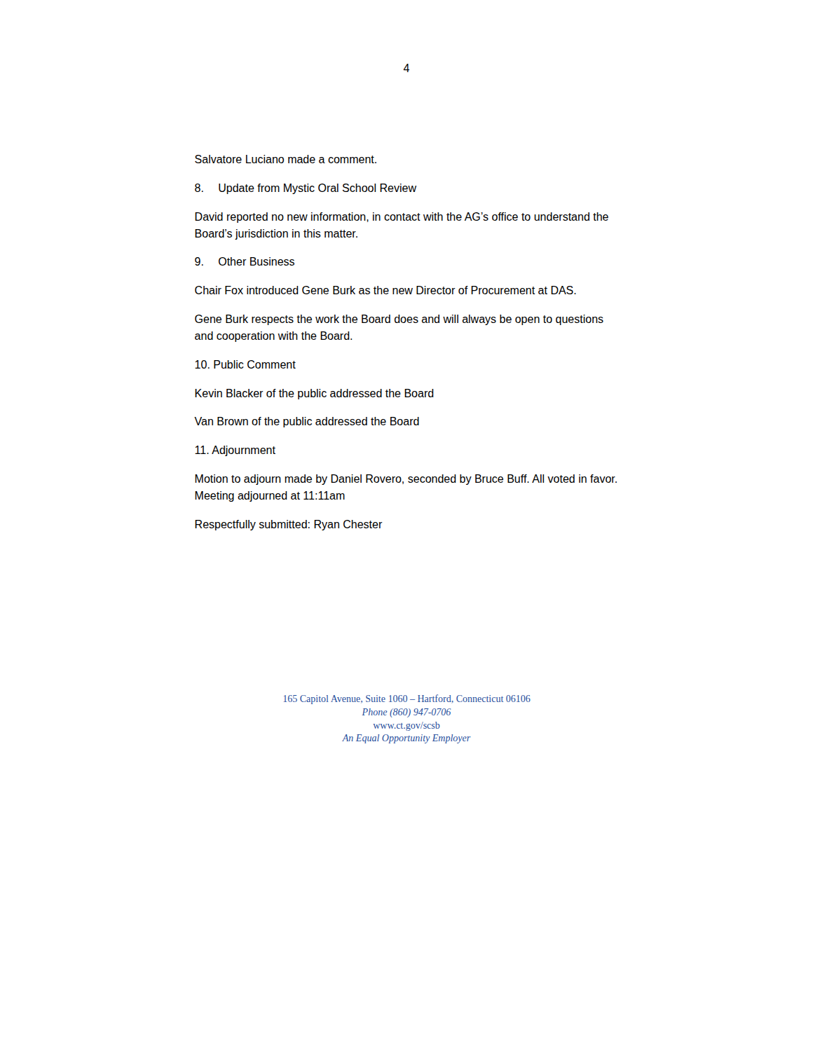4
Salvatore Luciano made a comment.
8. Update from Mystic Oral School Review
David reported no new information, in contact with the AG’s office to understand the Board’s jurisdiction in this matter.
9. Other Business
Chair Fox introduced Gene Burk as the new Director of Procurement at DAS.
Gene Burk respects the work the Board does and will always be open to questions and cooperation with the Board.
10. Public Comment
Kevin Blacker of the public addressed the Board
Van Brown of the public addressed the Board
11. Adjournment
Motion to adjourn made by Daniel Rovero, seconded by Bruce Buff. All voted in favor.
Meeting adjourned at 11:11am
Respectfully submitted: Ryan Chester
165 Capitol Avenue, Suite 1060 – Hartford, Connecticut 06106
Phone (860) 947-0706
www.ct.gov/scsb
An Equal Opportunity Employer